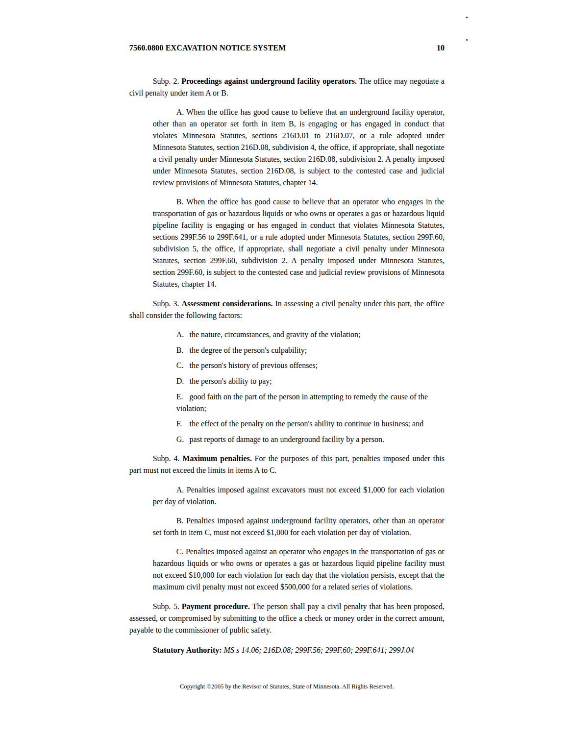•
•
7560.0800 EXCAVATION NOTICE SYSTEM 10
Subp. 2. Proceedings against underground facility operators. The office may negotiate a civil penalty under item A or B.
A. When the office has good cause to believe that an underground facility operator, other than an operator set forth in item B, is engaging or has engaged in conduct that violates Minnesota Statutes, sections 216D.01 to 216D.07, or a rule adopted under Minnesota Statutes, section 216D.08, subdivision 4, the office, if appropriate, shall negotiate a civil penalty under Minnesota Statutes, section 216D.08, subdivision 2. A penalty imposed under Minnesota Statutes, section 216D.08, is subject to the contested case and judicial review provisions of Minnesota Statutes, chapter 14.
B. When the office has good cause to believe that an operator who engages in the transportation of gas or hazardous liquids or who owns or operates a gas or hazardous liquid pipeline facility is engaging or has engaged in conduct that violates Minnesota Statutes, sections 299F.56 to 299F.641, or a rule adopted under Minnesota Statutes, section 299F.60, subdivision 5, the office, if appropriate, shall negotiate a civil penalty under Minnesota Statutes, section 299F.60, subdivision 2. A penalty imposed under Minnesota Statutes, section 299F.60, is subject to the contested case and judicial review provisions of Minnesota Statutes, chapter 14.
Subp. 3. Assessment considerations. In assessing a civil penalty under this part, the office shall consider the following factors:
A. the nature, circumstances, and gravity of the violation;
B. the degree of the person's culpability;
C. the person's history of previous offenses;
D. the person's ability to pay;
E. good faith on the part of the person in attempting to remedy the cause of the violation;
F. the effect of the penalty on the person's ability to continue in business; and
G. past reports of damage to an underground facility by a person.
Subp. 4. Maximum penalties. For the purposes of this part, penalties imposed under this part must not exceed the limits in items A to C.
A. Penalties imposed against excavators must not exceed $1,000 for each violation per day of violation.
B. Penalties imposed against underground facility operators, other than an operator set forth in item C, must not exceed $1,000 for each violation per day of violation.
C. Penalties imposed against an operator who engages in the transportation of gas or hazardous liquids or who owns or operates a gas or hazardous liquid pipeline facility must not exceed $10,000 for each violation for each day that the violation persists, except that the maximum civil penalty must not exceed $500,000 for a related series of violations.
Subp. 5. Payment procedure. The person shall pay a civil penalty that has been proposed, assessed, or compromised by submitting to the office a check or money order in the correct amount, payable to the commissioner of public safety.
Statutory Authority: MS s 14.06; 216D.08; 299F.56; 299F.60; 299F.641; 299J.04
Copyright ©2005 by the Revisor of Statutes, State of Minnesota. All Rights Reserved.